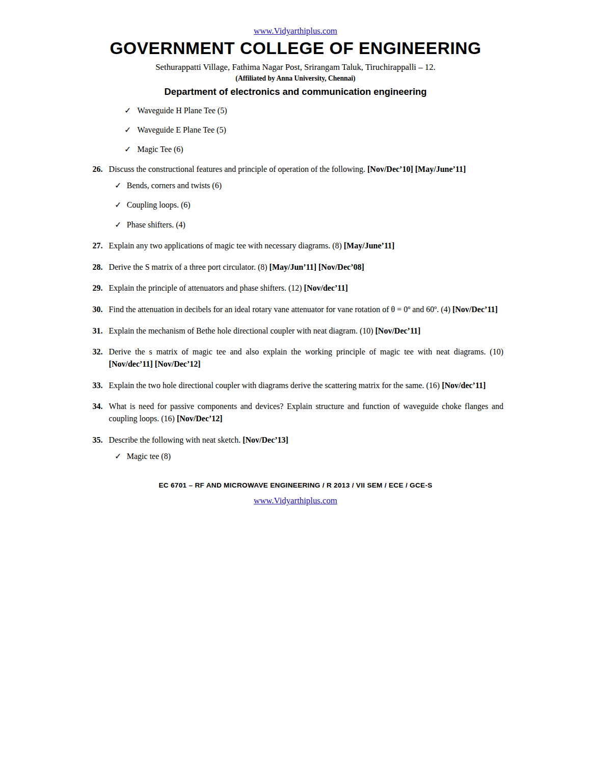www.Vidyarthiplus.com
GOVERNMENT COLLEGE OF ENGINEERING
Sethurappatti Village, Fathima Nagar Post, Srirangam Taluk, Tiruchirappalli – 12.
(Affiliated by Anna University, Chennai)
Department of electronics and communication engineering
Waveguide H Plane Tee (5)
Waveguide E Plane Tee (5)
Magic Tee (6)
Discuss the constructional features and principle of operation of the following. [Nov/Dec’10] [May/June’11]
Bends, corners and twists (6)
Coupling loops. (6)
Phase shifters. (4)
Explain any two applications of magic tee with necessary diagrams. (8) [May/June’11]
Derive the S matrix of a three port circulator. (8) [May/Jun’11] [Nov/Dec’08]
Explain the principle of attenuators and phase shifters. (12) [Nov/dec’11]
Find the attenuation in decibels for an ideal rotary vane attenuator for vane rotation of θ = 0º and 60º. (4) [Nov/Dec’11]
Explain the mechanism of Bethe hole directional coupler with neat diagram. (10) [Nov/Dec’11]
Derive the s matrix of magic tee and also explain the working principle of magic tee with neat diagrams. (10) [Nov/dec’11] [Nov/Dec’12]
Explain the two hole directional coupler with diagrams derive the scattering matrix for the same. (16) [Nov/dec’11]
What is need for passive components and devices? Explain structure and function of waveguide choke flanges and coupling loops. (16) [Nov/Dec’12]
Describe the following with neat sketch. [Nov/Dec’13]
Magic tee (8)
EC 6701 – RF AND MICROWAVE ENGINEERING / R 2013 / VII SEM / ECE / GCE-S
www.Vidyarthiplus.com